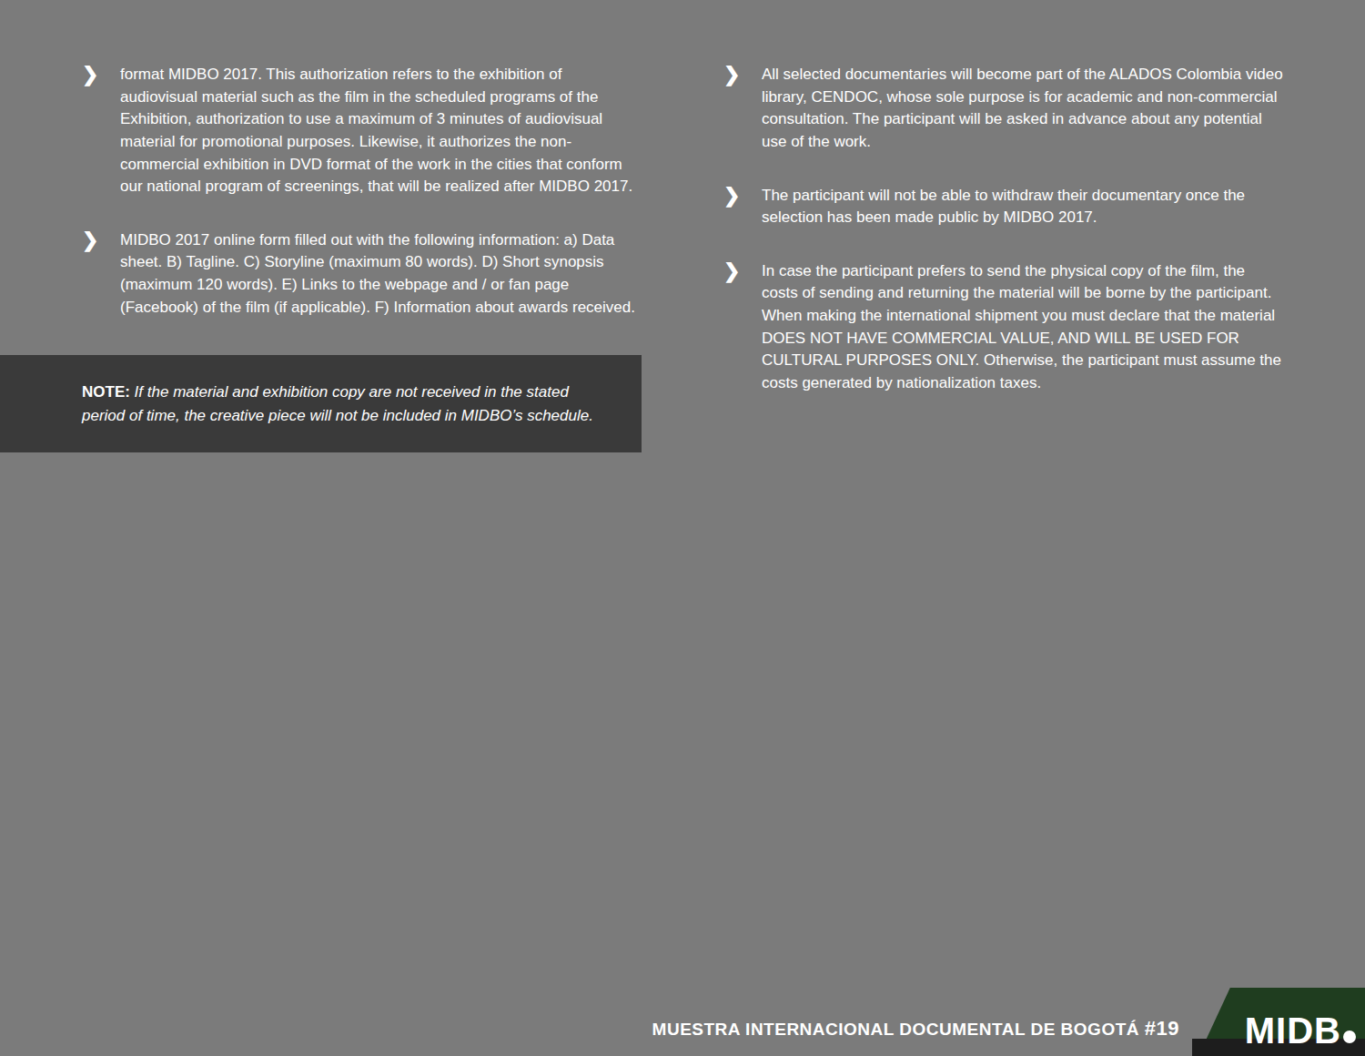format MIDBO 2017. This authorization refers to the exhibition of audiovisual material such as the film in the scheduled programs of the Exhibition, authorization to use a maximum of 3 minutes of audiovisual material for promotional purposes. Likewise, it authorizes the non-commercial exhibition in DVD format of the work in the cities that conform our national program of screenings, that will be realized after MIDBO 2017.
MIDBO 2017 online form filled out with the following information: a) Data sheet. B) Tagline. C) Storyline (maximum 80 words). D) Short synopsis (maximum 120 words). E) Links to the webpage and / or fan page (Facebook) of the film (if applicable). F) Information about awards received.
NOTE: If the material and exhibition copy are not received in the stated period of time, the creative piece will not be included in MIDBO’s schedule.
All selected documentaries will become part of the ALADOS Colombia video library, CENDOC, whose sole purpose is for academic and non-commercial consultation. The participant will be asked in advance about any potential use of the work.
The participant will not be able to withdraw their documentary once the selection has been made public by MIDBO 2017.
In case the participant prefers to send the physical copy of the film, the costs of sending and returning the material will be borne by the participant. When making the international shipment you must declare that the material DOES NOT HAVE COMMERCIAL VALUE, AND WILL BE USED FOR CULTURAL PURPOSES ONLY. Otherwise, the participant must assume the costs generated by nationalization taxes.
MUESTRA INTERNACIONAL DOCUMENTAL DE BOGOTÁ #19
MIDB